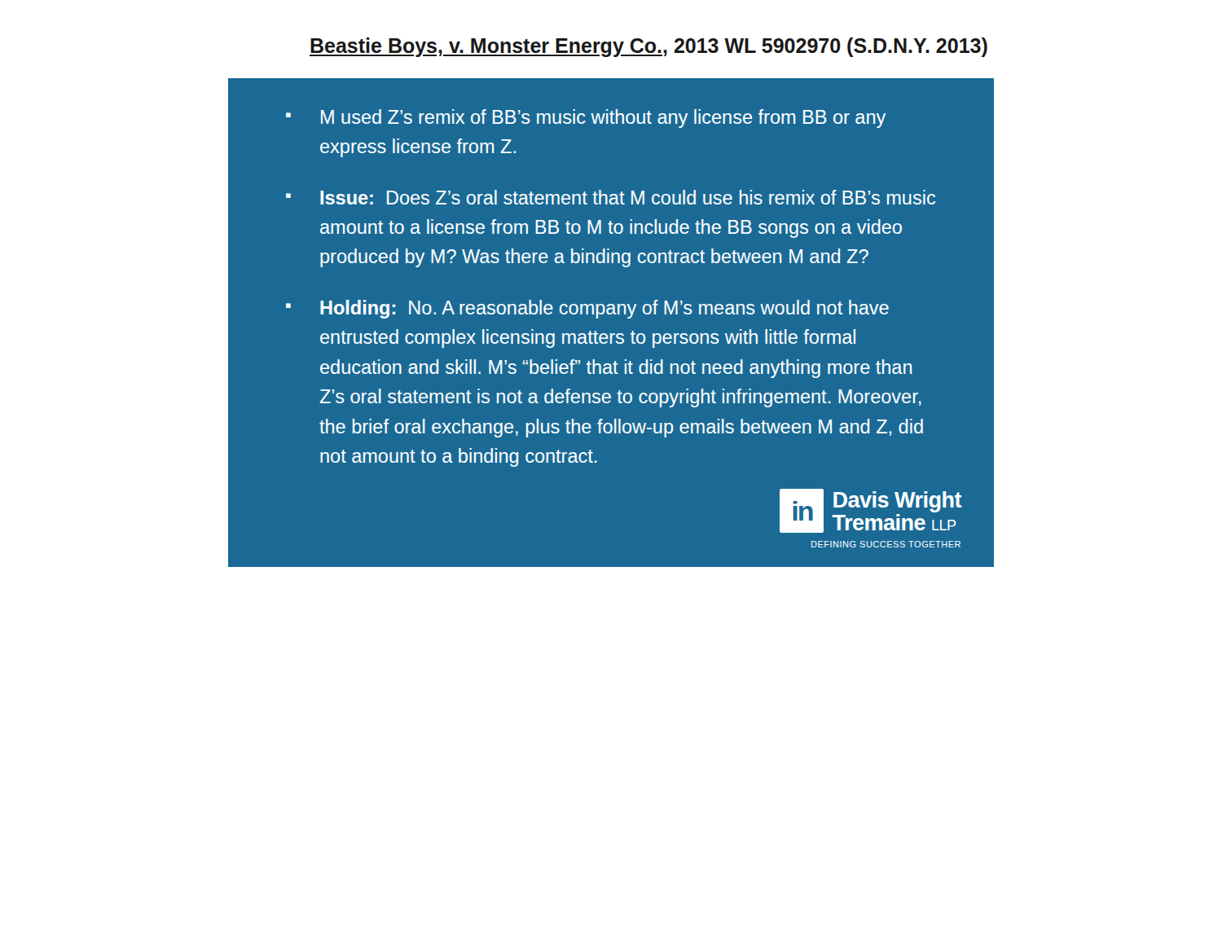Beastie Boys, v. Monster Energy Co., 2013 WL 5902970 (S.D.N.Y. 2013)
M used Z’s remix of BB’s music without any license from BB or any express license from Z.
Issue: Does Z’s oral statement that M could use his remix of BB’s music amount to a license from BB to M to include the BB songs on a video produced by M? Was there a binding contract between M and Z?
Holding: No. A reasonable company of M’s means would not have entrusted complex licensing matters to persons with little formal education and skill. M’s “belief” that it did not need anything more than Z’s oral statement is not a defense to copyright infringement. Moreover, the brief oral exchange, plus the follow-up emails between M and Z, did not amount to a binding contract.
in
Davis Wright
Tremaine LLP
DEFINING SUCCESS TOGETHER